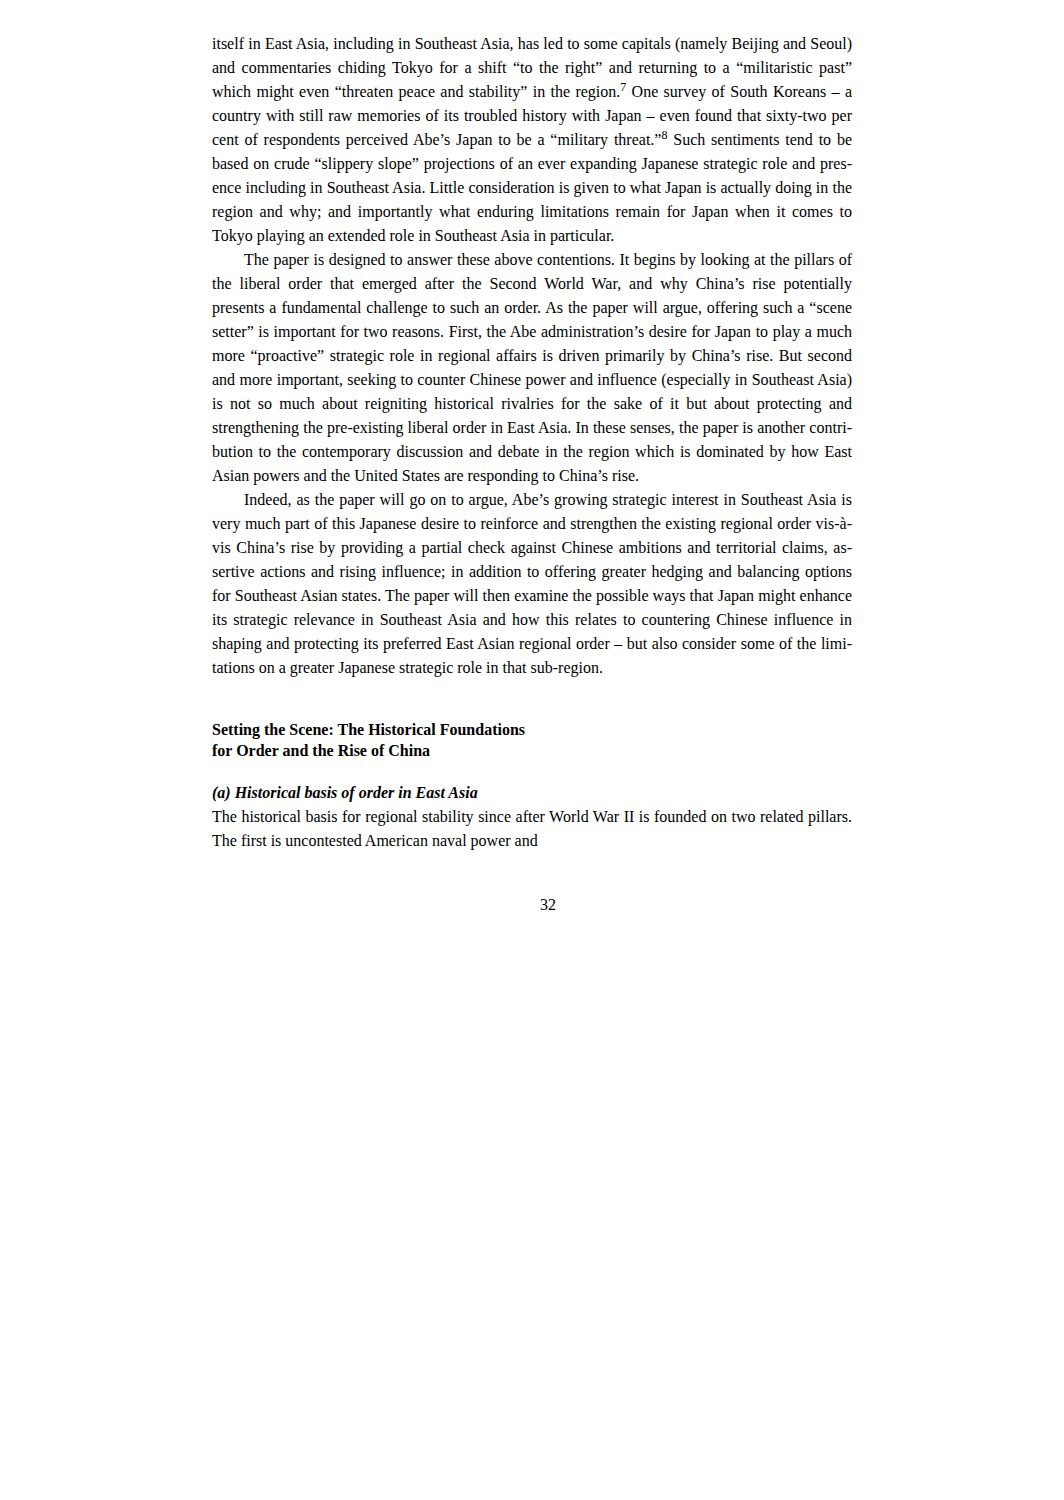itself in East Asia, including in Southeast Asia, has led to some capitals (namely Beijing and Seoul) and commentaries chiding Tokyo for a shift “to the right” and returning to a “militaristic past” which might even “threaten peace and stability” in the region.7 One survey of South Koreans – a country with still raw memories of its troubled history with Japan – even found that sixty-two per cent of respondents perceived Abe’s Japan to be a “military threat.”8 Such sentiments tend to be based on crude “slippery slope” projections of an ever expanding Japanese strategic role and presence including in Southeast Asia. Little consideration is given to what Japan is actually doing in the region and why; and importantly what enduring limitations remain for Japan when it comes to Tokyo playing an extended role in Southeast Asia in particular.
The paper is designed to answer these above contentions. It begins by looking at the pillars of the liberal order that emerged after the Second World War, and why China’s rise potentially presents a fundamental challenge to such an order. As the paper will argue, offering such a “scene setter” is important for two reasons. First, the Abe administration’s desire for Japan to play a much more “proactive” strategic role in regional affairs is driven primarily by China’s rise. But second and more important, seeking to counter Chinese power and influence (especially in Southeast Asia) is not so much about reigniting historical rivalries for the sake of it but about protecting and strengthening the pre-existing liberal order in East Asia. In these senses, the paper is another contribution to the contemporary discussion and debate in the region which is dominated by how East Asian powers and the United States are responding to China’s rise.
Indeed, as the paper will go on to argue, Abe’s growing strategic interest in Southeast Asia is very much part of this Japanese desire to reinforce and strengthen the existing regional order vis-à-vis China’s rise by providing a partial check against Chinese ambitions and territorial claims, assertive actions and rising influence; in addition to offering greater hedging and balancing options for Southeast Asian states. The paper will then examine the possible ways that Japan might enhance its strategic relevance in Southeast Asia and how this relates to countering Chinese influence in shaping and protecting its preferred East Asian regional order – but also consider some of the limitations on a greater Japanese strategic role in that sub-region.
Setting the Scene: The Historical Foundations
for Order and the Rise of China
(a) Historical basis of order in East Asia
The historical basis for regional stability since after World War II is founded on two related pillars. The first is uncontested American naval power and
32